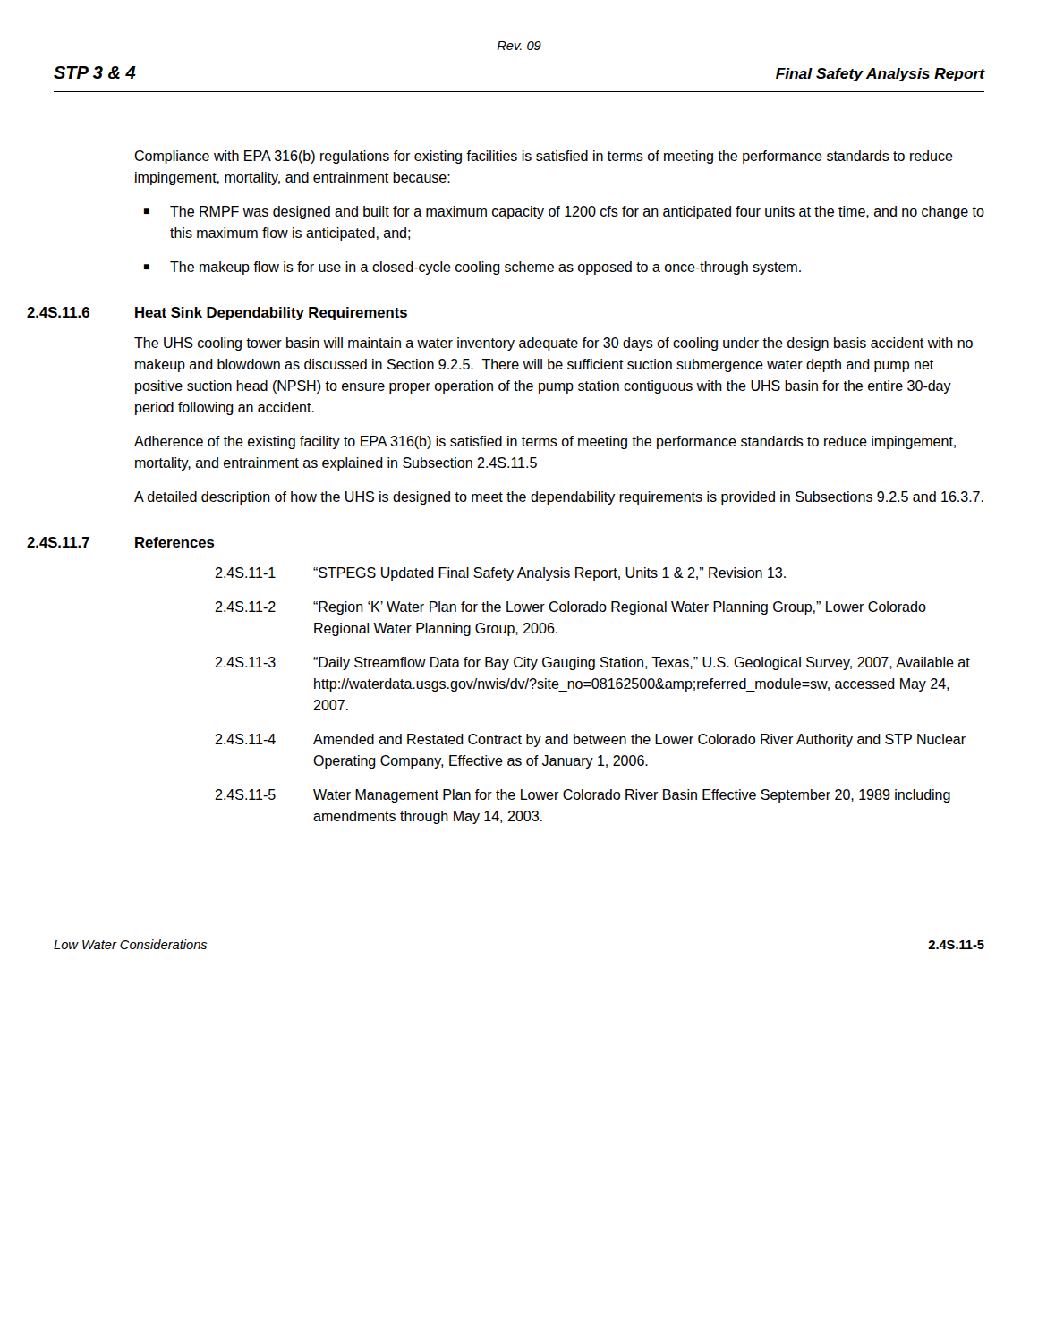Rev. 09
STP 3 & 4
Final Safety Analysis Report
Compliance with EPA 316(b) regulations for existing facilities is satisfied in terms of meeting the performance standards to reduce impingement, mortality, and entrainment because:
The RMPF was designed and built for a maximum capacity of 1200 cfs for an anticipated four units at the time, and no change to this maximum flow is anticipated, and;
The makeup flow is for use in a closed-cycle cooling scheme as opposed to a once-through system.
2.4S.11.6 Heat Sink Dependability Requirements
The UHS cooling tower basin will maintain a water inventory adequate for 30 days of cooling under the design basis accident with no makeup and blowdown as discussed in Section 9.2.5. There will be sufficient suction submergence water depth and pump net positive suction head (NPSH) to ensure proper operation of the pump station contiguous with the UHS basin for the entire 30-day period following an accident.
Adherence of the existing facility to EPA 316(b) is satisfied in terms of meeting the performance standards to reduce impingement, mortality, and entrainment as explained in Subsection 2.4S.11.5
A detailed description of how the UHS is designed to meet the dependability requirements is provided in Subsections 9.2.5 and 16.3.7.
2.4S.11.7 References
2.4S.11-1
“STPEGS Updated Final Safety Analysis Report, Units 1 & 2,” Revision 13.
2.4S.11-2
“Region ‘K’ Water Plan for the Lower Colorado Regional Water Planning Group,” Lower Colorado Regional Water Planning Group, 2006.
2.4S.11-3
“Daily Streamflow Data for Bay City Gauging Station, Texas,” U.S. Geological Survey, 2007, Available at http://waterdata.usgs.gov/nwis/dv/?site_no=08162500&amp;referred_module=sw, accessed May 24, 2007.
2.4S.11-4
Amended and Restated Contract by and between the Lower Colorado River Authority and STP Nuclear Operating Company, Effective as of January 1, 2006.
2.4S.11-5
Water Management Plan for the Lower Colorado River Basin Effective September 20, 1989 including amendments through May 14, 2003.
Low Water Considerations
2.4S.11-5